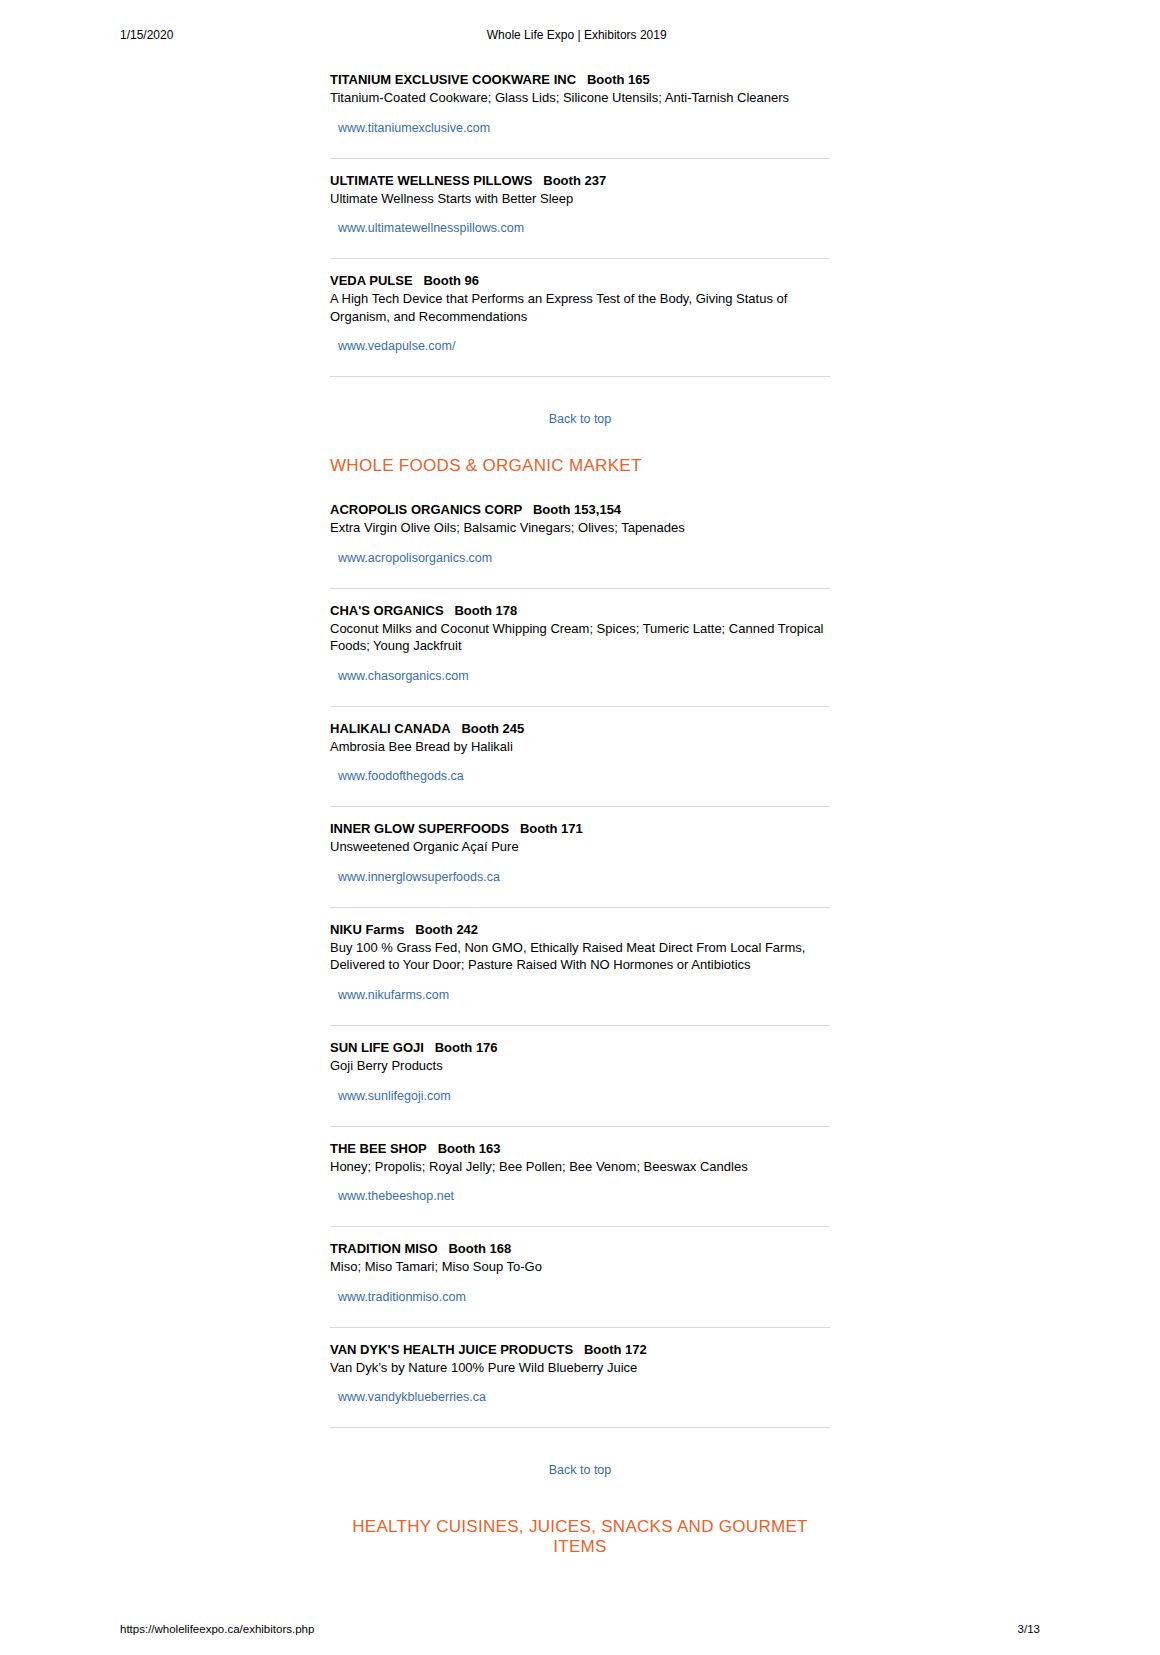1/15/2020
Whole Life Expo | Exhibitors 2019
TITANIUM EXCLUSIVE COOKWARE INC Booth 165
Titanium-Coated Cookware; Glass Lids; Silicone Utensils; Anti-Tarnish Cleaners
www.titaniumexclusive.com
ULTIMATE WELLNESS PILLOWS Booth 237
Ultimate Wellness Starts with Better Sleep
www.ultimatewellnesspillows.com
VEDA PULSE Booth 96
A High Tech Device that Performs an Express Test of the Body, Giving Status of Organism, and Recommendations
www.vedapulse.com/
Back to top
WHOLE FOODS & ORGANIC MARKET
ACROPOLIS ORGANICS CORP Booth 153,154
Extra Virgin Olive Oils; Balsamic Vinegars; Olives; Tapenades
www.acropolisorganics.com
CHA'S ORGANICS Booth 178
Coconut Milks and Coconut Whipping Cream; Spices; Tumeric Latte; Canned Tropical Foods; Young Jackfruit
www.chasorganics.com
HALIKALI CANADA Booth 245
Ambrosia Bee Bread by Halikali
www.foodofthegods.ca
INNER GLOW SUPERFOODS Booth 171
Unsweetened Organic Açaí Pure
www.innerglowsuperfoods.ca
NIKU Farms Booth 242
Buy 100 % Grass Fed, Non GMO, Ethically Raised Meat Direct From Local Farms, Delivered to Your Door; Pasture Raised With NO Hormones or Antibiotics
www.nikufarms.com
SUN LIFE GOJI Booth 176
Goji Berry Products
www.sunlifegoji.com
THE BEE SHOP Booth 163
Honey; Propolis; Royal Jelly; Bee Pollen; Bee Venom; Beeswax Candles
www.thebeeshop.net
TRADITION MISO Booth 168
Miso; Miso Tamari; Miso Soup To-Go
www.traditionmiso.com
VAN DYK'S HEALTH JUICE PRODUCTS Booth 172
Van Dyk’s by Nature 100% Pure Wild Blueberry Juice
www.vandykblueberries.ca
Back to top
HEALTHY CUISINES, JUICES, SNACKS AND GOURMET ITEMS
https://wholelifeexpo.ca/exhibitors.php
3/13